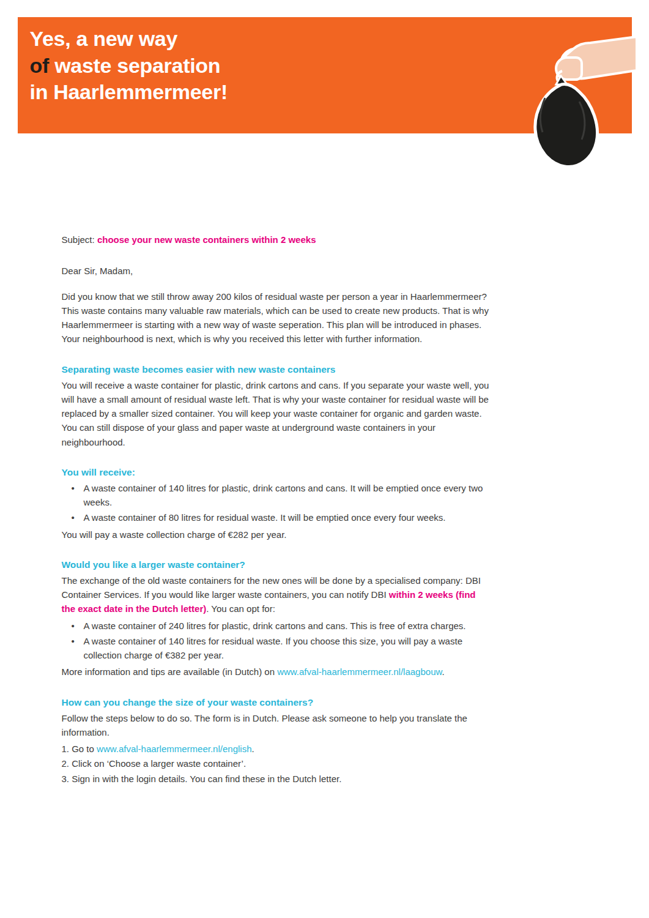Yes, a new way
of waste separation
in Haarlemmermeer!
Subject: choose your new waste containers within 2 weeks
Dear Sir, Madam,
Did you know that we still throw away 200 kilos of residual waste per person a year in Haarlemmermeer? This waste contains many valuable raw materials, which can be used to create new products. That is why Haarlemmermeer is starting with a new way of waste seperation. This plan will be introduced in phases. Your neighbourhood is next, which is why you received this letter with further information.
Separating waste becomes easier with new waste containers
You will receive a waste container for plastic, drink cartons and cans. If you separate your waste well, you will have a small amount of residual waste left. That is why your waste container for residual waste will be replaced by a smaller sized container. You will keep your waste container for organic and garden waste. You can still dispose of your glass and paper waste at underground waste containers in your neighbourhood.
You will receive:
A waste container of 140 litres for plastic, drink cartons and cans. It will be emptied once every two weeks.
A waste container of 80 litres for residual waste. It will be emptied once every four weeks.
You will pay a waste collection charge of €282 per year.
Would you like a larger waste container?
The exchange of the old waste containers for the new ones will be done by a specialised company: DBI Container Services. If you would like larger waste containers, you can notify DBI within 2 weeks (find the exact date in the Dutch letter). You can opt for:
A waste container of 240 litres for plastic, drink cartons and cans. This is free of extra charges.
A waste container of 140 litres for residual waste. If you choose this size, you will pay a waste collection charge of €382 per year.
More information and tips are available (in Dutch) on www.afval-haarlemmermeer.nl/laagbouw.
How can you change the size of your waste containers?
Follow the steps below to do so. The form is in Dutch. Please ask someone to help you translate the information.
Go to www.afval-haarlemmermeer.nl/english.
Click on ‘Choose a larger waste container’.
Sign in with the login details. You can find these in the Dutch letter.